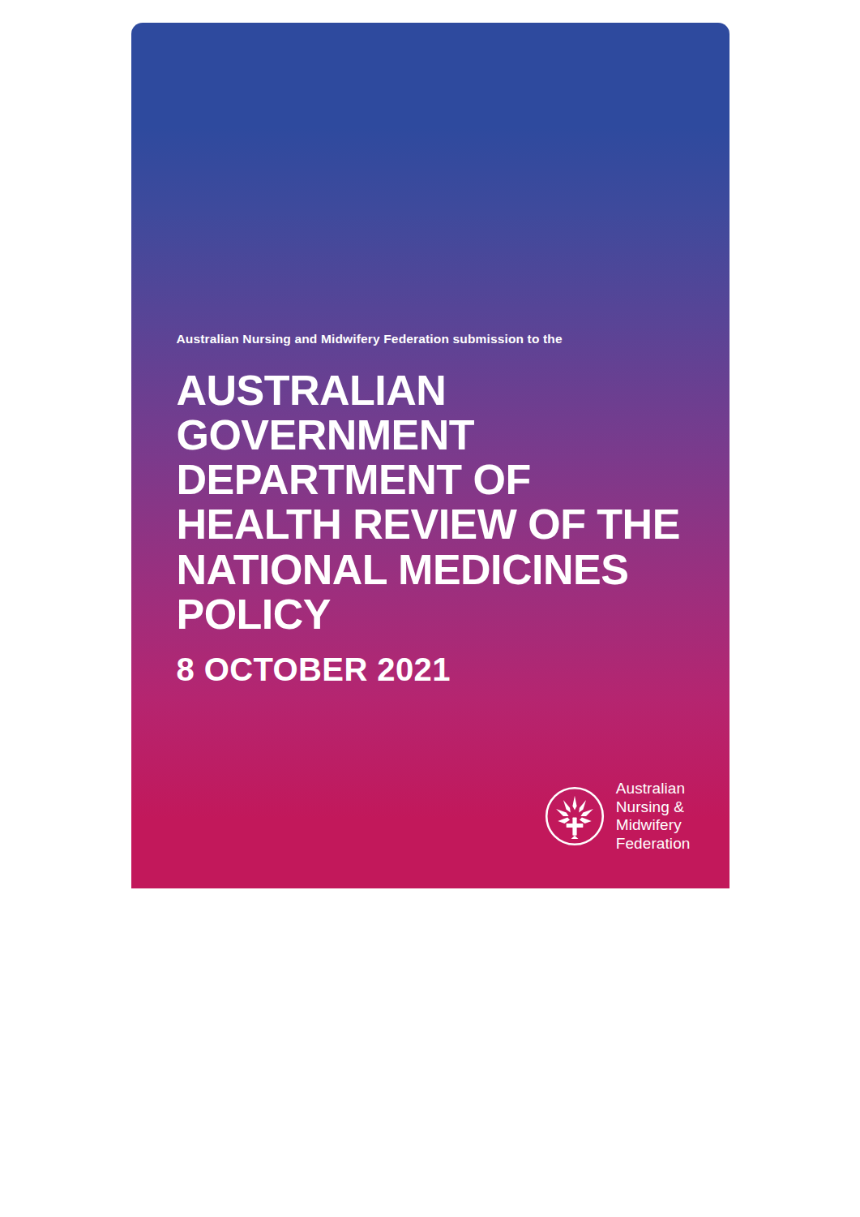Australian Nursing and Midwifery Federation submission to the
Australian Government Department of Health Review of the National Medicines Policy
8 October 2021
Australian
Nursing &
Midwifery
Federation